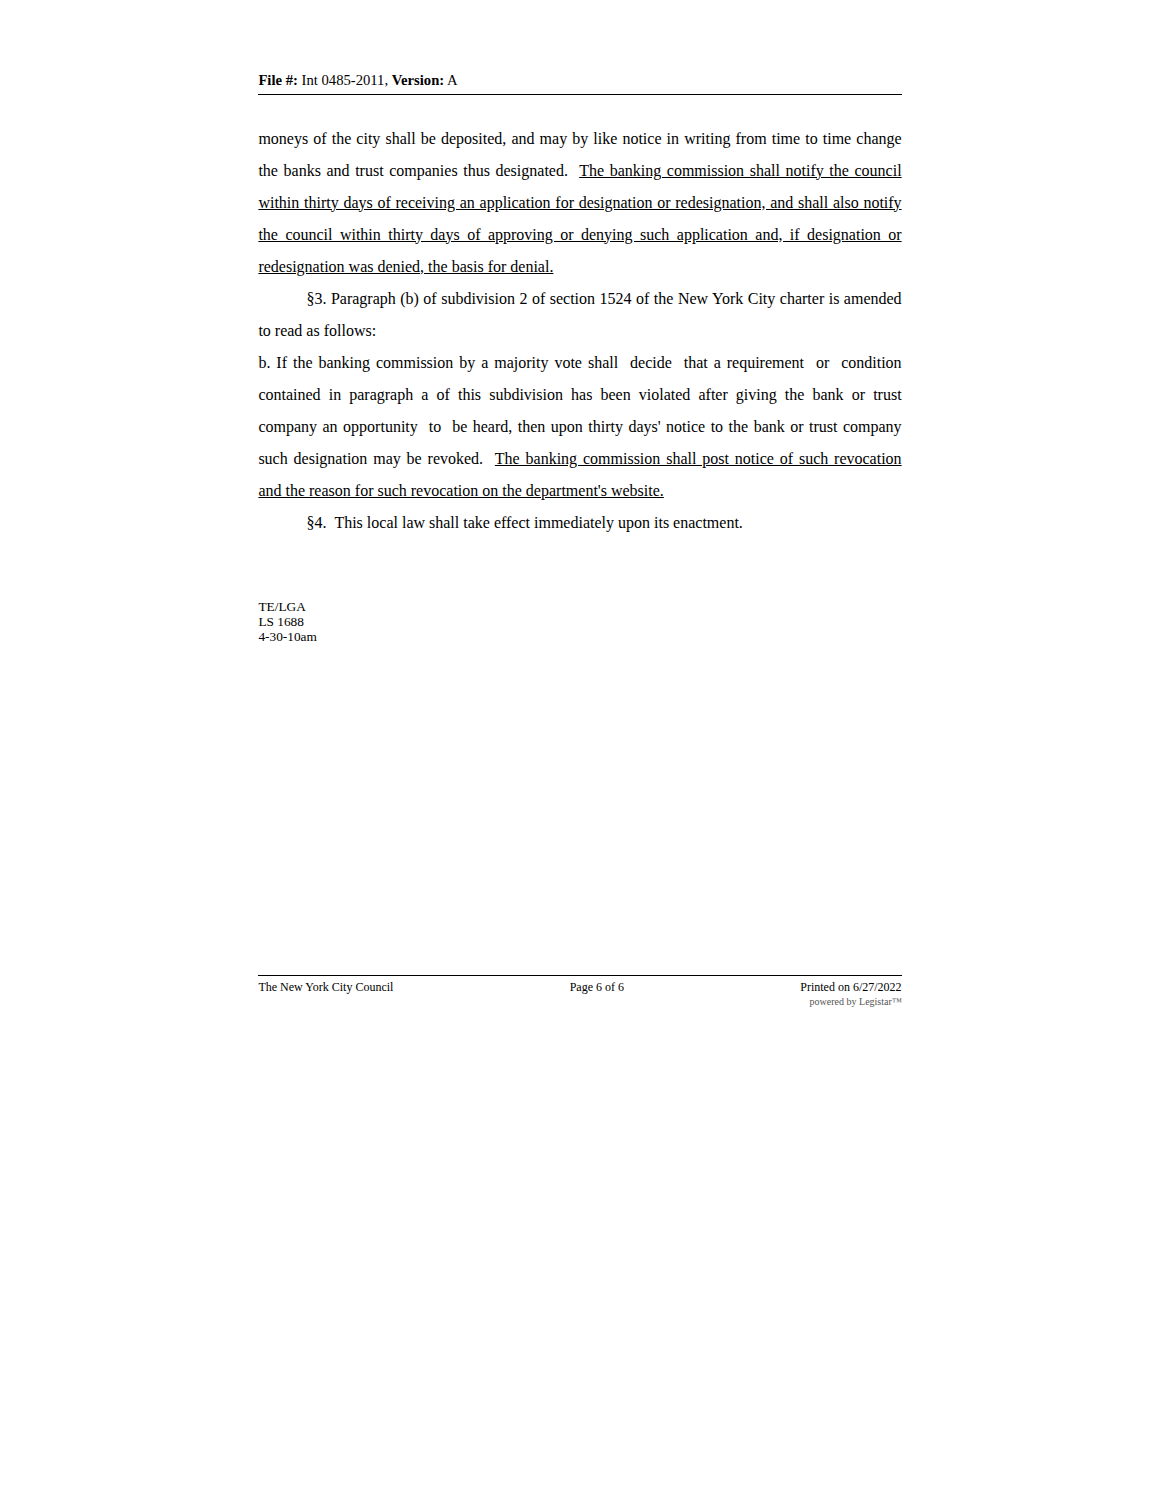File #: Int 0485-2011, Version: A
moneys of the city shall be deposited, and may by like notice in writing from time to time change the banks and trust companies thus designated. The banking commission shall notify the council within thirty days of receiving an application for designation or redesignation, and shall also notify the council within thirty days of approving or denying such application and, if designation or redesignation was denied, the basis for denial.
§3. Paragraph (b) of subdivision 2 of section 1524 of the New York City charter is amended to read as follows:
b. If the banking commission by a majority vote shall decide that a requirement or condition contained in paragraph a of this subdivision has been violated after giving the bank or trust company an opportunity to be heard, then upon thirty days' notice to the bank or trust company such designation may be revoked. The banking commission shall post notice of such revocation and the reason for such revocation on the department's website.
§4. This local law shall take effect immediately upon its enactment.
TE/LGA
LS 1688
4-30-10am
The New York City Council
Page 6 of 6
Printed on 6/27/2022
powered by Legistar™